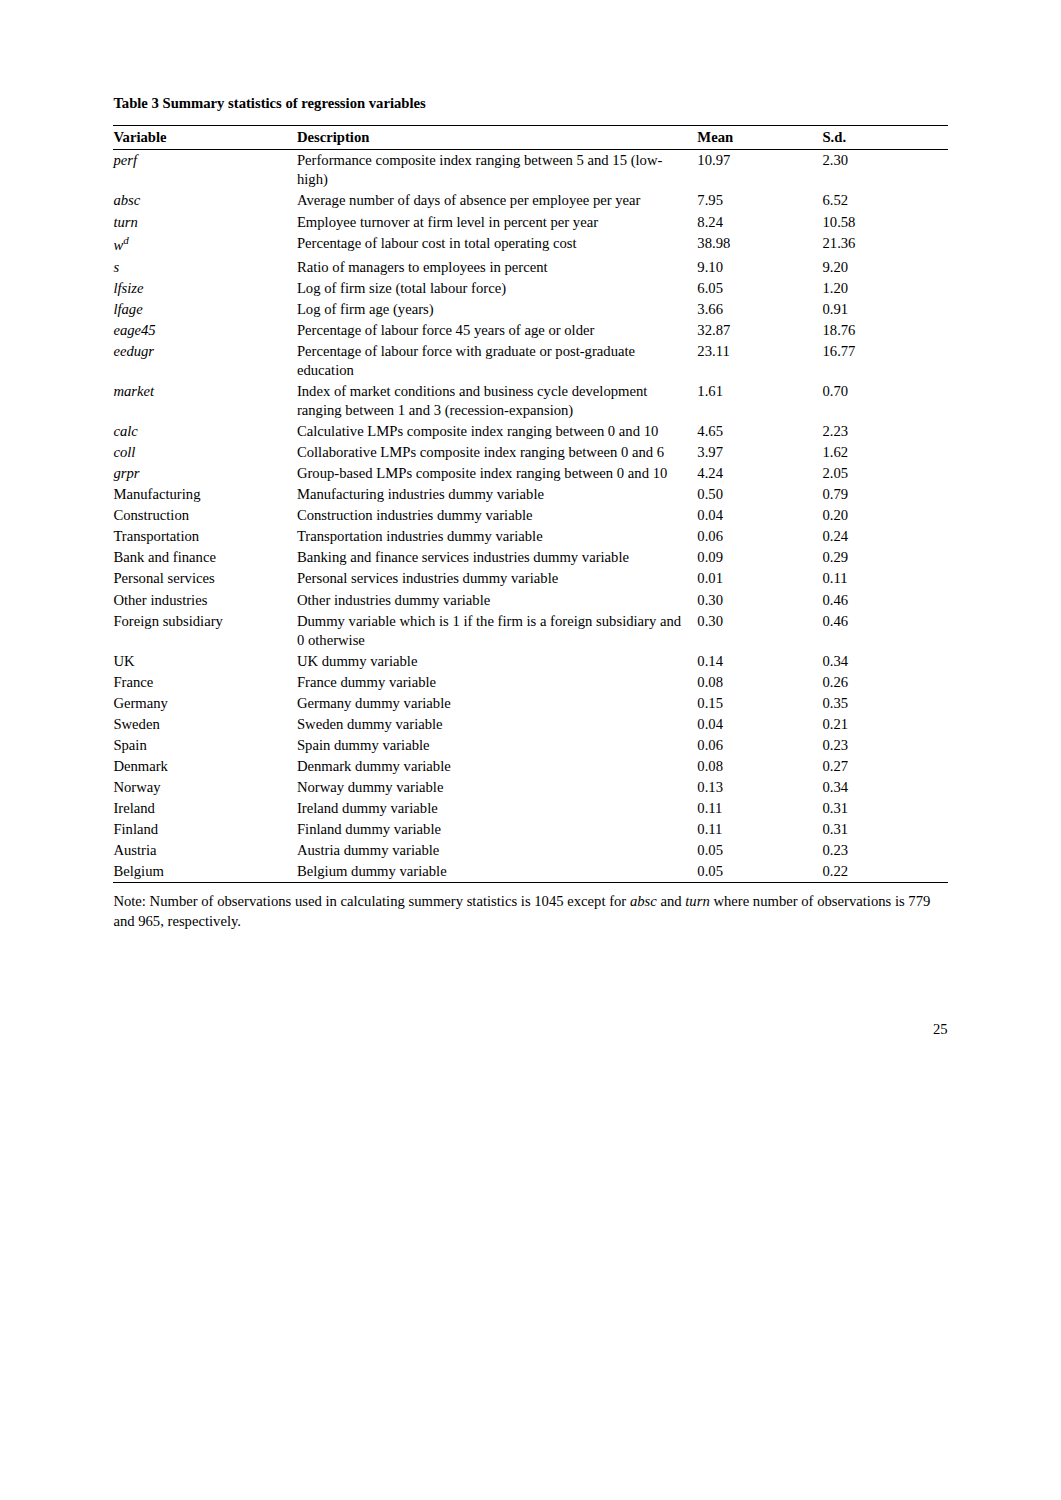Table 3 Summary statistics of regression variables
| Variable | Description | Mean | S.d. |
| --- | --- | --- | --- |
| perf | Performance composite index ranging between 5 and 15 (low-high) | 10.97 | 2.30 |
| absc | Average number of days of absence per employee per year | 7.95 | 6.52 |
| turn | Employee turnover at firm level in percent per year | 8.24 | 10.58 |
| w d | Percentage of labour cost in total operating cost | 38.98 | 21.36 |
| s | Ratio of managers to employees in percent | 9.10 | 9.20 |
| lfsize | Log of firm size (total labour force) | 6.05 | 1.20 |
| lfage | Log of firm age (years) | 3.66 | 0.91 |
| eage45 | Percentage of labour force 45 years of age or older | 32.87 | 18.76 |
| eedugr | Percentage of labour force with graduate or post-graduate education | 23.11 | 16.77 |
| market | Index of market conditions and business cycle development ranging between 1 and 3 (recession-expansion) | 1.61 | 0.70 |
| calc | Calculative LMPs composite index ranging between 0 and 10 | 4.65 | 2.23 |
| coll | Collaborative LMPs composite index ranging between 0 and 6 | 3.97 | 1.62 |
| grpr | Group-based LMPs composite index ranging between 0 and 10 | 4.24 | 2.05 |
| Manufacturing | Manufacturing industries dummy variable | 0.50 | 0.79 |
| Construction | Construction industries dummy variable | 0.04 | 0.20 |
| Transportation | Transportation industries dummy variable | 0.06 | 0.24 |
| Bank and finance | Banking and finance services industries dummy variable | 0.09 | 0.29 |
| Personal services | Personal services industries dummy variable | 0.01 | 0.11 |
| Other industries | Other industries dummy variable | 0.30 | 0.46 |
| Foreign subsidiary | Dummy variable which is 1 if the firm is a foreign subsidiary and 0 otherwise | 0.30 | 0.46 |
| UK | UK dummy variable | 0.14 | 0.34 |
| France | France dummy variable | 0.08 | 0.26 |
| Germany | Germany dummy variable | 0.15 | 0.35 |
| Sweden | Sweden dummy variable | 0.04 | 0.21 |
| Spain | Spain dummy variable | 0.06 | 0.23 |
| Denmark | Denmark dummy variable | 0.08 | 0.27 |
| Norway | Norway dummy variable | 0.13 | 0.34 |
| Ireland | Ireland dummy variable | 0.11 | 0.31 |
| Finland | Finland dummy variable | 0.11 | 0.31 |
| Austria | Austria dummy variable | 0.05 | 0.23 |
| Belgium | Belgium dummy variable | 0.05 | 0.22 |
Note: Number of observations used in calculating summery statistics is 1045 except for absc and turn where number of observations is 779 and 965, respectively.
25